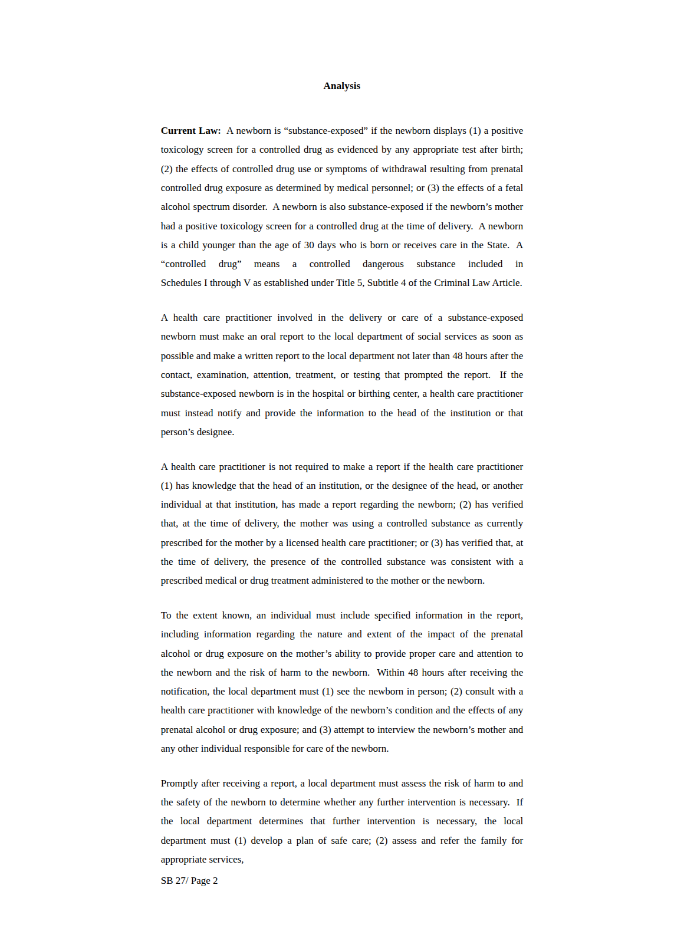Analysis
Current Law: A newborn is “substance-exposed” if the newborn displays (1) a positive toxicology screen for a controlled drug as evidenced by any appropriate test after birth; (2) the effects of controlled drug use or symptoms of withdrawal resulting from prenatal controlled drug exposure as determined by medical personnel; or (3) the effects of a fetal alcohol spectrum disorder. A newborn is also substance-exposed if the newborn’s mother had a positive toxicology screen for a controlled drug at the time of delivery. A newborn is a child younger than the age of 30 days who is born or receives care in the State. A “controlled drug” means a controlled dangerous substance included in Schedules I through V as established under Title 5, Subtitle 4 of the Criminal Law Article.
A health care practitioner involved in the delivery or care of a substance-exposed newborn must make an oral report to the local department of social services as soon as possible and make a written report to the local department not later than 48 hours after the contact, examination, attention, treatment, or testing that prompted the report. If the substance-exposed newborn is in the hospital or birthing center, a health care practitioner must instead notify and provide the information to the head of the institution or that person’s designee.
A health care practitioner is not required to make a report if the health care practitioner (1) has knowledge that the head of an institution, or the designee of the head, or another individual at that institution, has made a report regarding the newborn; (2) has verified that, at the time of delivery, the mother was using a controlled substance as currently prescribed for the mother by a licensed health care practitioner; or (3) has verified that, at the time of delivery, the presence of the controlled substance was consistent with a prescribed medical or drug treatment administered to the mother or the newborn.
To the extent known, an individual must include specified information in the report, including information regarding the nature and extent of the impact of the prenatal alcohol or drug exposure on the mother’s ability to provide proper care and attention to the newborn and the risk of harm to the newborn. Within 48 hours after receiving the notification, the local department must (1) see the newborn in person; (2) consult with a health care practitioner with knowledge of the newborn’s condition and the effects of any prenatal alcohol or drug exposure; and (3) attempt to interview the newborn’s mother and any other individual responsible for care of the newborn.
Promptly after receiving a report, a local department must assess the risk of harm to and the safety of the newborn to determine whether any further intervention is necessary. If the local department determines that further intervention is necessary, the local department must (1) develop a plan of safe care; (2) assess and refer the family for appropriate services,
SB 27/ Page 2